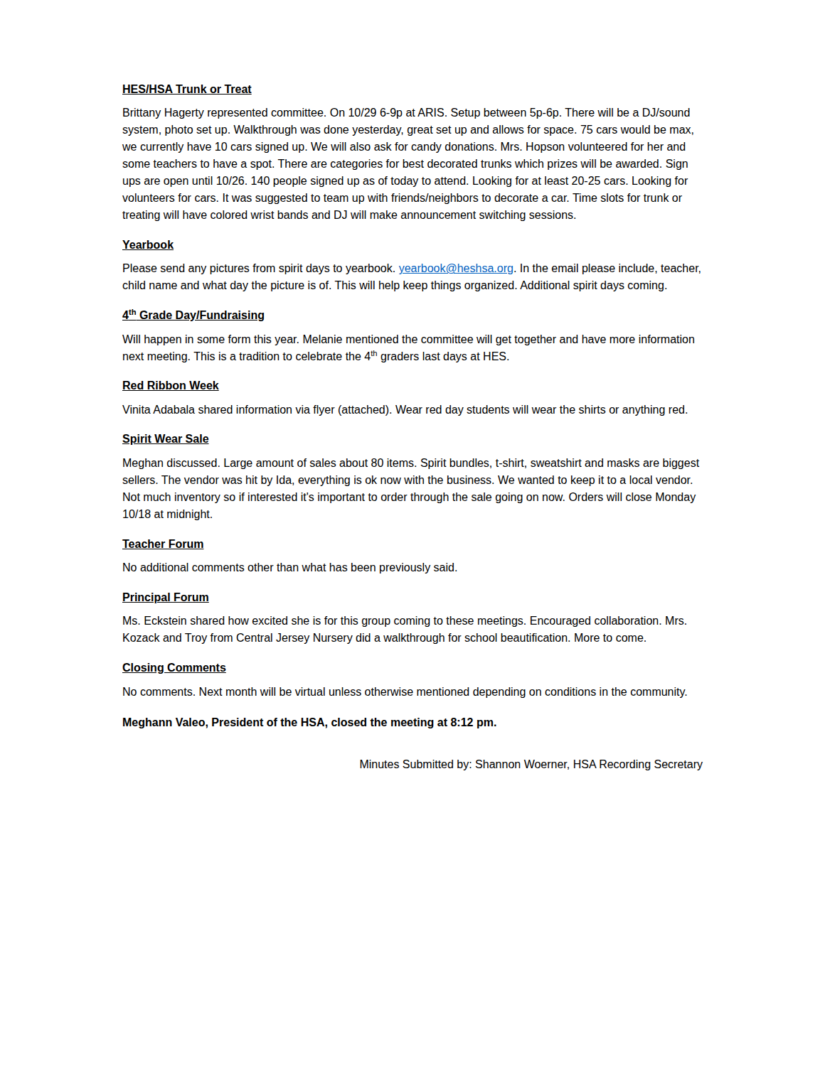HES/HSA Trunk or Treat
Brittany Hagerty represented committee. On 10/29 6-9p at ARIS. Setup between 5p-6p. There will be a DJ/sound system, photo set up. Walkthrough was done yesterday, great set up and allows for space. 75 cars would be max, we currently have 10 cars signed up. We will also ask for candy donations. Mrs. Hopson volunteered for her and some teachers to have a spot. There are categories for best decorated trunks which prizes will be awarded. Sign ups are open until 10/26. 140 people signed up as of today to attend. Looking for at least 20-25 cars. Looking for volunteers for cars. It was suggested to team up with friends/neighbors to decorate a car. Time slots for trunk or treating will have colored wrist bands and DJ will make announcement switching sessions.
Yearbook
Please send any pictures from spirit days to yearbook. yearbook@heshsa.org. In the email please include, teacher, child name and what day the picture is of. This will help keep things organized. Additional spirit days coming.
4th Grade Day/Fundraising
Will happen in some form this year. Melanie mentioned the committee will get together and have more information next meeting. This is a tradition to celebrate the 4th graders last days at HES.
Red Ribbon Week
Vinita Adabala shared information via flyer (attached). Wear red day students will wear the shirts or anything red.
Spirit Wear Sale
Meghan discussed. Large amount of sales about 80 items. Spirit bundles, t-shirt, sweatshirt and masks are biggest sellers. The vendor was hit by Ida, everything is ok now with the business. We wanted to keep it to a local vendor. Not much inventory so if interested it's important to order through the sale going on now. Orders will close Monday 10/18 at midnight.
Teacher Forum
No additional comments other than what has been previously said.
Principal Forum
Ms. Eckstein shared how excited she is for this group coming to these meetings. Encouraged collaboration. Mrs. Kozack and Troy from Central Jersey Nursery did a walkthrough for school beautification. More to come.
Closing Comments
No comments. Next month will be virtual unless otherwise mentioned depending on conditions in the community.
Meghann Valeo, President of the HSA, closed the meeting at 8:12 pm.
Minutes Submitted by: Shannon Woerner, HSA Recording Secretary